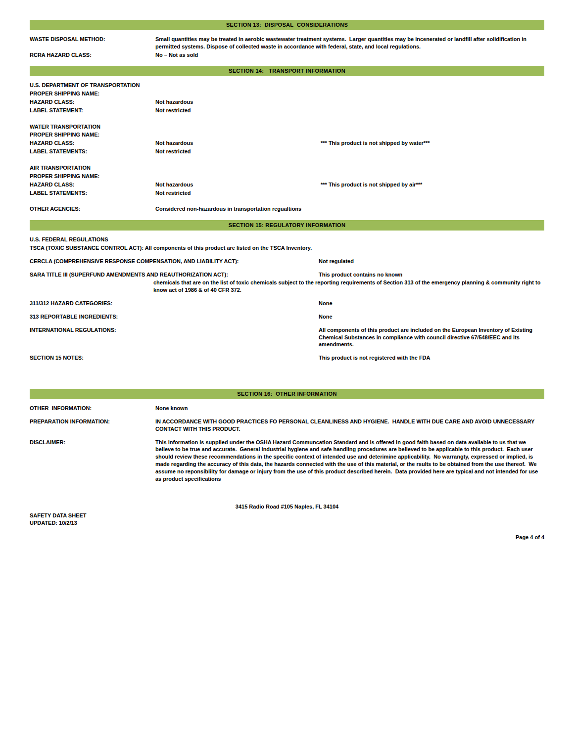SECTION 13: DISPOSAL CONSIDERATIONS
| WASTE DISPOSAL METHOD: | Small quantities may be treated in aerobic wastewater treatment systems. Larger quantities may be incenerated or landfill after solidification in permitted systems. Dispose of collected waste in accordance with federal, state, and local regulations. |
| RCRA HAZARD CLASS: | No – Not as sold |
SECTION 14: TRANSPORT INFORMATION
| U.S. DEPARTMENT OF TRANSPORTATION |
| PROPER SHIPPING NAME: |
| HAZARD CLASS: | Not hazardous | |
| LABEL STATEMENT: | Not restricted | |
| WATER TRANSPORTATION |
| PROPER SHIPPING NAME: |
| HAZARD CLASS: | Not hazardous | *** This product is not shipped by water*** |
| LABEL STATEMENTS: | Not restricted | |
| AIR TRANSPORTATION |
| PROPER SHIPPING NAME: |
| HAZARD CLASS: | Not hazardous | *** This product is not shipped by air*** |
| LABEL STATEMENTS: | Not restricted | |
| OTHER AGENCIES: | Considered non-hazardous in transportation regualtions |
SECTION 15: REGULATORY INFORMATION
| U.S. FEDERAL REGULATIONS |
| TSCA (TOXIC SUBSTANCE CONTROL ACT): All components of this product are listed on the TSCA Inventory. |
| CERCLA (COMPREHENSIVE RESPONSE COMPENSATION, AND LIABILITY ACT): | Not regulated |
| SARA TITLE III (SUPERFUND AMENDMENTS AND REAUTHORIZATION ACT): | This product contains no known |
| chemicals that are on the list of toxic chemicals subject to the reporting requirements of Section 313 of the emergency planning & community right to know act of 1986 & of 40 CFR 372. |
| 311/312 HAZARD CATEGORIES: | None |
| 313 REPORTABLE INGREDIENTS: | None |
| INTERNATIONAL REGULATIONS: | All components of this product are included on the European Inventory of Existing Chemical Substances in compliance with council directive 67/548/EEC and its amendments. |
| SECTION 15 NOTES: | This product is not registered with the FDA |
SECTION 16: OTHER INFORMATION
| OTHER INFORMATION: | None known |
| PREPARATION INFORMATION: | IN ACCORDANCE WITH GOOD PRACTICES FO PERSONAL CLEANLINESS AND HYGIENE. HANDLE WITH DUE CARE AND AVOID UNNECESSARY CONTACT WITH THIS PRODUCT. |
| DISCLAIMER: | This information is supplied under the OSHA Hazard Communcation Standard and is offered in good faith based on data available to us that we believe to be true and accurate. General industrial hygiene and safe handling procedures are believed to be applicable to this product. Each user should review these recommendations in the specific context of intended use and deterimine applicability. No warrangty, expressed or implied, is made regarding the accuracy of this data, the hazards connected with the use of this material, or the rsults to be obtained from the use thereof. We assume no reponsiblilty for damage or injury from the use of this product described herein. Data provided here are typical and not intended for use as product specifications |
3415 Radio Road #105 Naples, FL 34104
SAFETY DATA SHEET
UPDATED: 10/2/13
Page 4 of 4